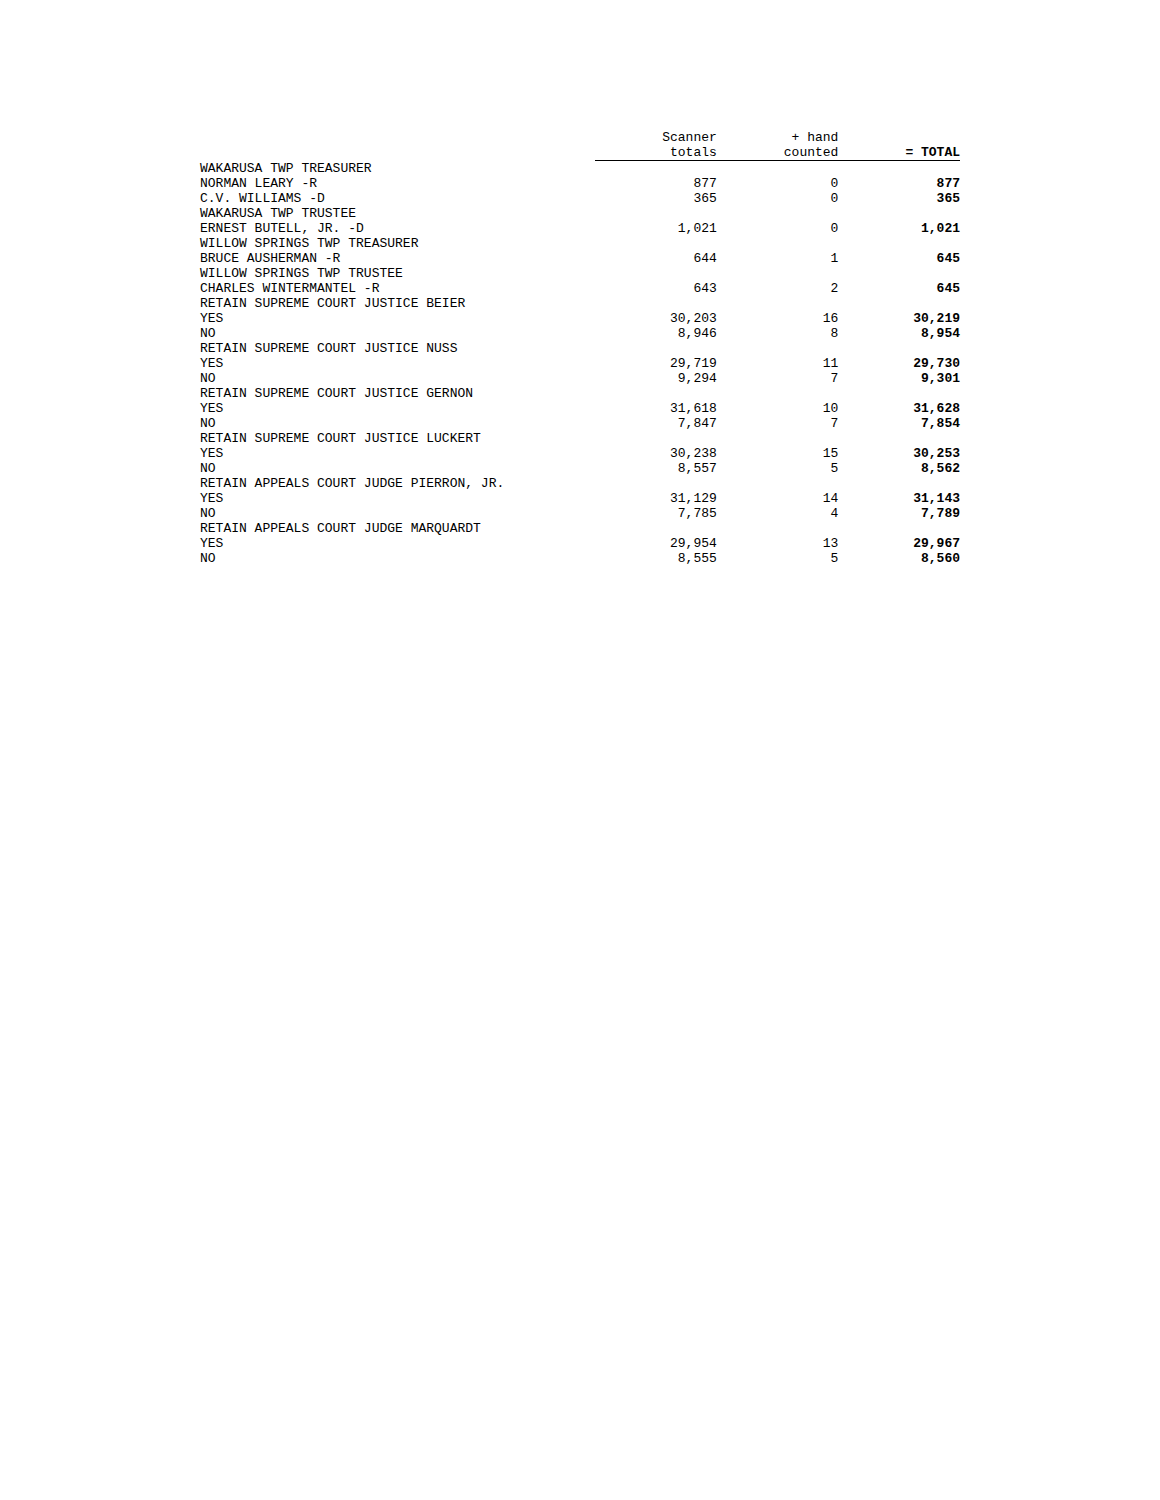| | Scanner | + hand | |
| | totals | counted | = TOTAL |
| WAKARUSA TWP TREASURER |
| NORMAN LEARY -R | 877 | 0 | 877 |
| C.V. WILLIAMS -D | 365 | 0 | 365 |
| WAKARUSA TWP TRUSTEE |
| ERNEST BUTELL, JR. -D | 1,021 | 0 | 1,021 |
| WILLOW SPRINGS TWP TREASURER |
| BRUCE AUSHERMAN -R | 644 | 1 | 645 |
| WILLOW SPRINGS TWP TRUSTEE |
| CHARLES WINTERMANTEL -R | 643 | 2 | 645 |
| RETAIN SUPREME COURT JUSTICE BEIER |
| YES | 30,203 | 16 | 30,219 |
| NO | 8,946 | 8 | 8,954 |
| RETAIN SUPREME COURT JUSTICE NUSS |
| YES | 29,719 | 11 | 29,730 |
| NO | 9,294 | 7 | 9,301 |
| RETAIN SUPREME COURT JUSTICE GERNON |
| YES | 31,618 | 10 | 31,628 |
| NO | 7,847 | 7 | 7,854 |
| RETAIN SUPREME COURT JUSTICE LUCKERT |
| YES | 30,238 | 15 | 30,253 |
| NO | 8,557 | 5 | 8,562 |
| RETAIN APPEALS COURT JUDGE PIERRON, JR. |
| YES | 31,129 | 14 | 31,143 |
| NO | 7,785 | 4 | 7,789 |
| RETAIN APPEALS COURT JUDGE MARQUARDT |
| YES | 29,954 | 13 | 29,967 |
| NO | 8,555 | 5 | 8,560 |